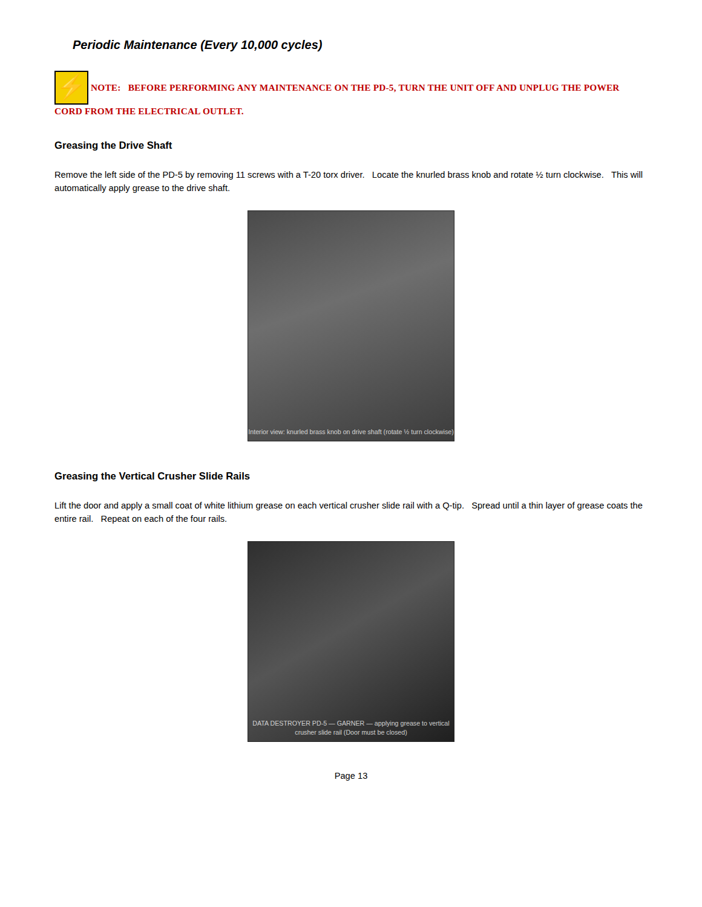Periodic Maintenance (Every 10,000 cycles)
⚡NOTE: BEFORE PERFORMING ANY MAINTENANCE ON THE PD-5, TURN THE UNIT OFF AND UNPLUG THE POWER CORD FROM THE ELECTRICAL OUTLET.
Greasing the Drive Shaft
Remove the left side of the PD-5 by removing 11 screws with a T-20 torx driver. Locate the knurled brass knob and rotate ½ turn clockwise. This will automatically apply grease to the drive shaft.
Interior view: knurled brass knob on drive shaft (rotate ½ turn clockwise)
Greasing the Vertical Crusher Slide Rails
Lift the door and apply a small coat of white lithium grease on each vertical crusher slide rail with a Q-tip. Spread until a thin layer of grease coats the entire rail. Repeat on each of the four rails.
DATA DESTROYER PD-5 — GARNER — applying grease to vertical crusher slide rail (Door must be closed)
Page 13